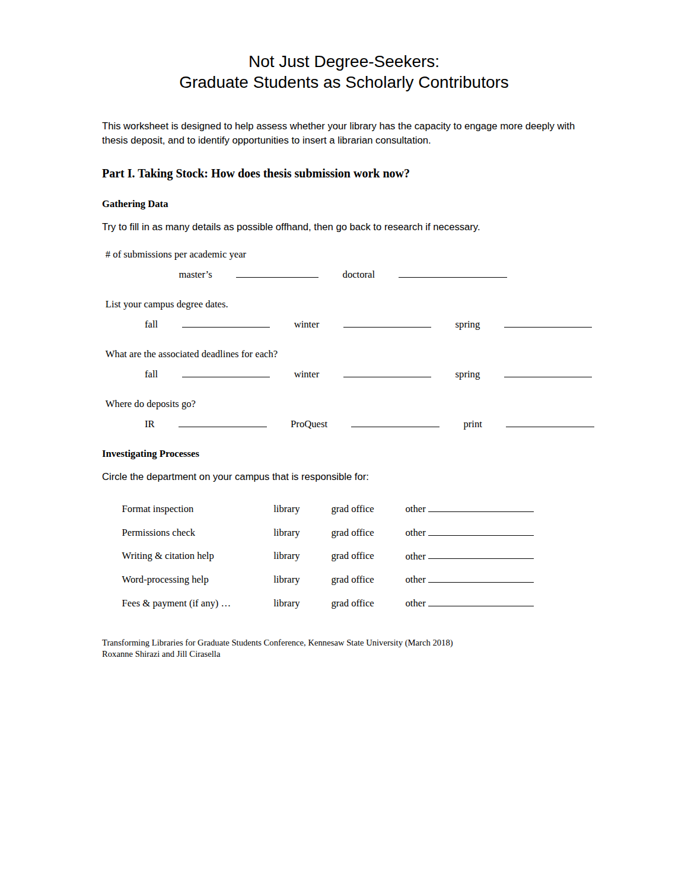Not Just Degree-Seekers:
Graduate Students as Scholarly Contributors
This worksheet is designed to help assess whether your library has the capacity to engage more deeply with thesis deposit, and to identify opportunities to insert a librarian consultation.
Part I. Taking Stock: How does thesis submission work now?
Gathering Data
Try to fill in as many details as possible offhand, then go back to research if necessary.
# of submissions per academic year
master’s doctoral
List your campus degree dates.
fall winter spring
What are the associated deadlines for each?
fall winter spring
Where do deposits go?
IR ProQuest print
Investigating Processes
Circle the department on your campus that is responsible for:
| Format inspection | library | grad office | other |
| Permissions check | library | grad office | other |
| Writing & citation help | library | grad office | other |
| Word-processing help | library | grad office | other |
| Fees & payment (if any) … | library | grad office | other |
Transforming Libraries for Graduate Students Conference, Kennesaw State University (March 2018)
Roxanne Shirazi and Jill Cirasella